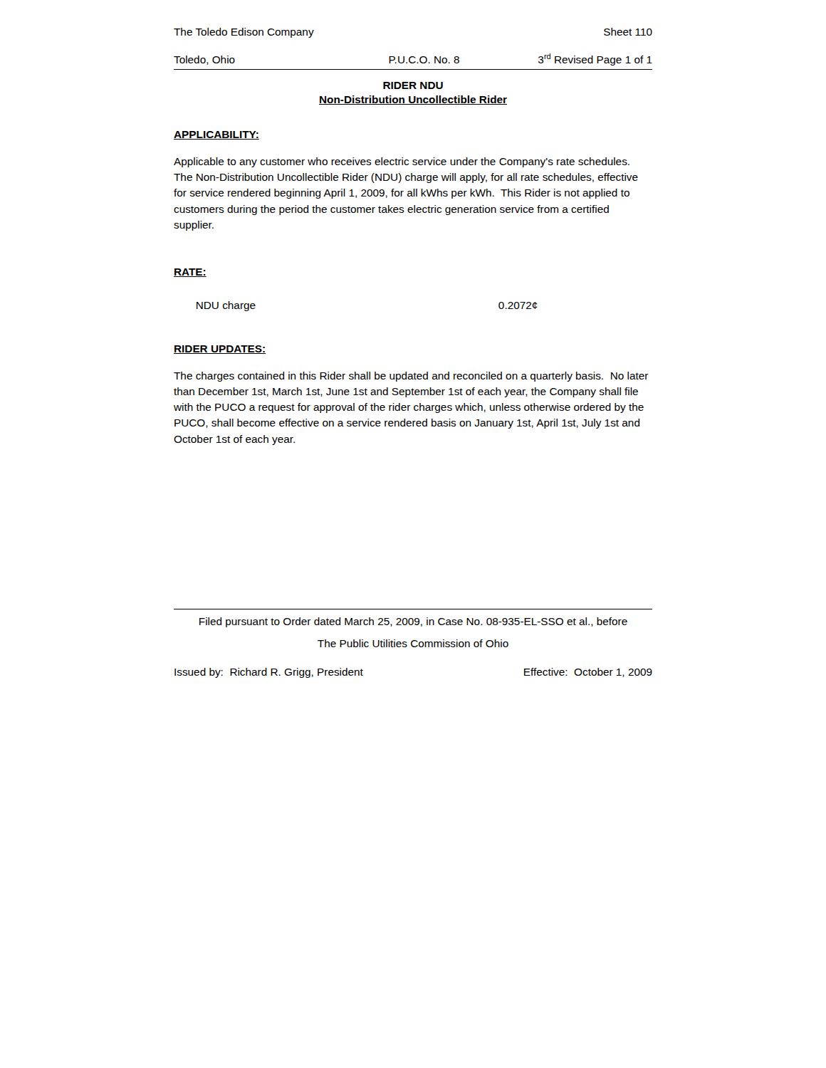The Toledo Edison Company
Sheet 110
Toledo, Ohio
P.U.C.O. No. 8
3rd Revised Page 1 of 1
RIDER NDU
Non-Distribution Uncollectible Rider
APPLICABILITY:
Applicable to any customer who receives electric service under the Company's rate schedules. The Non-Distribution Uncollectible Rider (NDU) charge will apply, for all rate schedules, effective for service rendered beginning April 1, 2009, for all kWhs per kWh. This Rider is not applied to customers during the period the customer takes electric generation service from a certified supplier.
RATE:
NDU charge
0.2072¢
RIDER UPDATES:
The charges contained in this Rider shall be updated and reconciled on a quarterly basis. No later than December 1st, March 1st, June 1st and September 1st of each year, the Company shall file with the PUCO a request for approval of the rider charges which, unless otherwise ordered by the PUCO, shall become effective on a service rendered basis on January 1st, April 1st, July 1st and October 1st of each year.
Filed pursuant to Order dated March 25, 2009, in Case No. 08-935-EL-SSO et al., before
The Public Utilities Commission of Ohio
Issued by: Richard R. Grigg, President
Effective: October 1, 2009